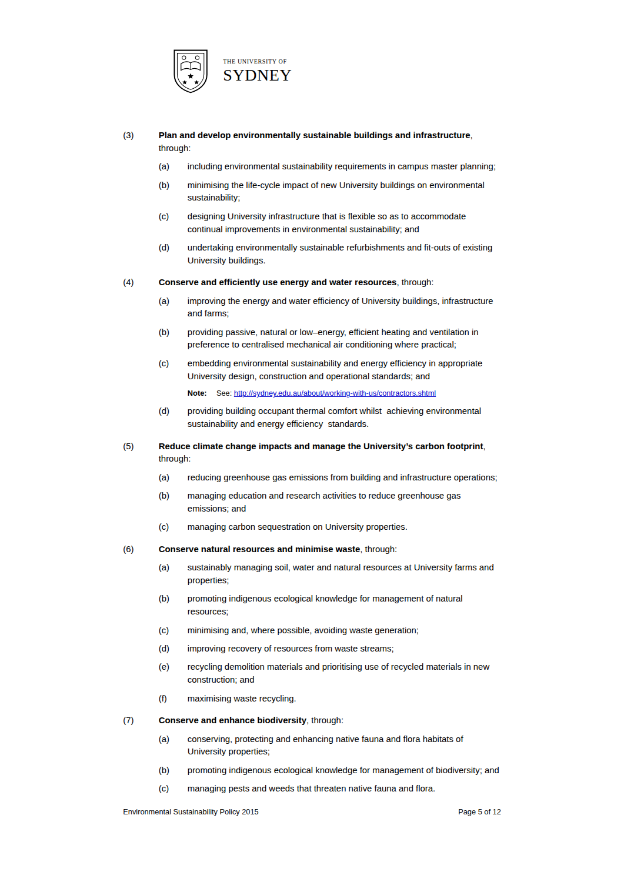THE UNIVERSITY OF SYDNEY
(3)
Plan and develop environmentally sustainable buildings and infrastructure, through:
(a)
including environmental sustainability requirements in campus master planning;
(b)
minimising the life-cycle impact of new University buildings on environmental sustainability;
(c)
designing University infrastructure that is flexible so as to accommodate continual improvements in environmental sustainability; and
(d)
undertaking environmentally sustainable refurbishments and fit-outs of existing University buildings.
(4)
Conserve and efficiently use energy and water resources, through:
(a)
improving the energy and water efficiency of University buildings, infrastructure and farms;
(b)
providing passive, natural or low–energy, efficient heating and ventilation in preference to centralised mechanical air conditioning where practical;
(c)
embedding environmental sustainability and energy efficiency in appropriate University design, construction and operational standards; and
Note: See: http://sydney.edu.au/about/working-with-us/contractors.shtml
(d)
providing building occupant thermal comfort whilst achieving environmental sustainability and energy efficiency standards.
(5)
Reduce climate change impacts and manage the University’s carbon footprint, through:
(a)
reducing greenhouse gas emissions from building and infrastructure operations;
(b)
managing education and research activities to reduce greenhouse gas emissions; and
(c)
managing carbon sequestration on University properties.
(6)
Conserve natural resources and minimise waste, through:
(a)
sustainably managing soil, water and natural resources at University farms and properties;
(b)
promoting indigenous ecological knowledge for management of natural resources;
(c)
minimising and, where possible, avoiding waste generation;
(d)
improving recovery of resources from waste streams;
(e)
recycling demolition materials and prioritising use of recycled materials in new construction; and
(f)
maximising waste recycling.
(7)
Conserve and enhance biodiversity, through:
(a)
conserving, protecting and enhancing native fauna and flora habitats of University properties;
(b)
promoting indigenous ecological knowledge for management of biodiversity; and
(c)
managing pests and weeds that threaten native fauna and flora.
Environmental Sustainability Policy 2015
Page 5 of 12